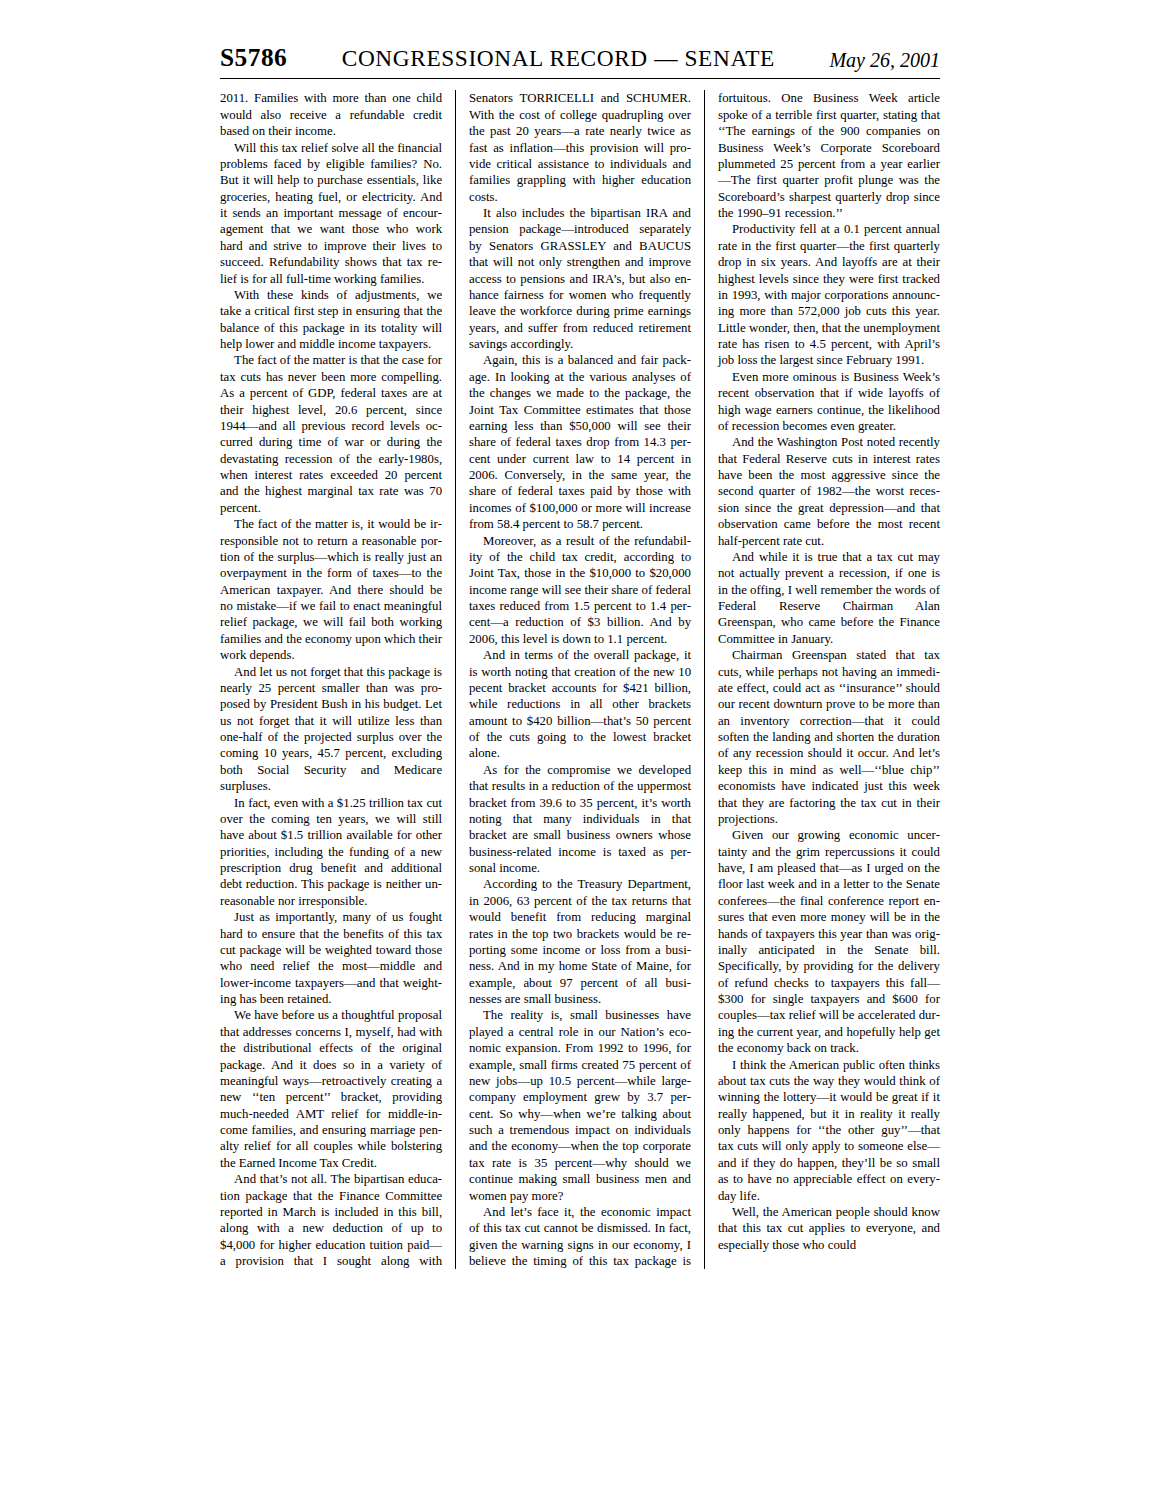S5786
CONGRESSIONAL RECORD — SENATE
May 26, 2001
2011. Families with more than one child would also receive a refundable credit based on their income.
Will this tax relief solve all the financial problems faced by eligible families? No. But it will help to purchase essentials, like groceries, heating fuel, or electricity. And it sends an important message of encouragement that we want those who work hard and strive to improve their lives to succeed. Refundability shows that tax relief is for all full-time working families.
With these kinds of adjustments, we take a critical first step in ensuring that the balance of this package in its totality will help lower and middle income taxpayers.
The fact of the matter is that the case for tax cuts has never been more compelling. As a percent of GDP, federal taxes are at their highest level, 20.6 percent, since 1944—and all previous record levels occurred during time of war or during the devastating recession of the early-1980s, when interest rates exceeded 20 percent and the highest marginal tax rate was 70 percent.
The fact of the matter is, it would be irresponsible not to return a reasonable portion of the surplus—which is really just an overpayment in the form of taxes—to the American taxpayer. And there should be no mistake—if we fail to enact meaningful relief package, we will fail both working families and the economy upon which their work depends.
And let us not forget that this package is nearly 25 percent smaller than was proposed by President Bush in his budget. Let us not forget that it will utilize less than one-half of the projected surplus over the coming 10 years, 45.7 percent, excluding both Social Security and Medicare surpluses.
In fact, even with a $1.25 trillion tax cut over the coming ten years, we will still have about $1.5 trillion available for other priorities, including the funding of a new prescription drug benefit and additional debt reduction. This package is neither unreasonable nor irresponsible.
Just as importantly, many of us fought hard to ensure that the benefits of this tax cut package will be weighted toward those who need relief the most—middle and lower-income taxpayers—and that weighting has been retained.
We have before us a thoughtful proposal that addresses concerns I, myself, had with the distributional effects of the original package. And it does so in a variety of meaningful ways—retroactively creating a new ‘‘ten percent’’ bracket, providing much-needed AMT relief for middle-income families, and ensuring marriage penalty relief for all couples while bolstering the Earned Income Tax Credit.
And that’s not all. The bipartisan education package that the Finance Committee reported in March is included in this bill, along with a new deduction of up to $4,000 for higher education tuition paid—a provision that I sought along with Senators TORRICELLI and SCHUMER. With the cost of college quadrupling over the past 20 years—a rate nearly twice as fast as inflation—this provision will provide critical assistance to individuals and families grappling with higher education costs.
It also includes the bipartisan IRA and pension package—introduced separately by Senators GRASSLEY and BAUCUS that will not only strengthen and improve access to pensions and IRA’s, but also enhance fairness for women who frequently leave the workforce during prime earnings years, and suffer from reduced retirement savings accordingly.
Again, this is a balanced and fair package. In looking at the various analyses of the changes we made to the package, the Joint Tax Committee estimates that those earning less than $50,000 will see their share of federal taxes drop from 14.3 percent under current law to 14 percent in 2006. Conversely, in the same year, the share of federal taxes paid by those with incomes of $100,000 or more will increase from 58.4 percent to 58.7 percent.
Moreover, as a result of the refundability of the child tax credit, according to Joint Tax, those in the $10,000 to $20,000 income range will see their share of federal taxes reduced from 1.5 percent to 1.4 percent—a reduction of $3 billion. And by 2006, this level is down to 1.1 percent.
And in terms of the overall package, it is worth noting that creation of the new 10 pecent bracket accounts for $421 billion, while reductions in all other brackets amount to $420 billion—that’s 50 percent of the cuts going to the lowest bracket alone.
As for the compromise we developed that results in a reduction of the uppermost bracket from 39.6 to 35 percent, it’s worth noting that many individuals in that bracket are small business owners whose business-related income is taxed as personal income.
According to the Treasury Department, in 2006, 63 percent of the tax returns that would benefit from reducing marginal rates in the top two brackets would be reporting some income or loss from a business. And in my home State of Maine, for example, about 97 percent of all businesses are small business.
The reality is, small businesses have played a central role in our Nation’s economic expansion. From 1992 to 1996, for example, small firms created 75 percent of new jobs—up 10.5 percent—while large-company employment grew by 3.7 percent. So why—when we’re talking about such a tremendous impact on individuals and the economy—when the top corporate tax rate is 35 percent—why should we continue making small business men and women pay more?
And let’s face it, the economic impact of this tax cut cannot be dismissed. In fact, given the warning signs in our economy, I believe the timing of this tax package is fortuitous. One Business Week article spoke of a terrible first quarter, stating that ‘‘The earnings of the 900 companies on Business Week’s Corporate Scoreboard plummeted 25 percent from a year earlier—The first quarter profit plunge was the Scoreboard’s sharpest quarterly drop since the 1990–91 recession.’’
Productivity fell at a 0.1 percent annual rate in the first quarter—the first quarterly drop in six years. And layoffs are at their highest levels since they were first tracked in 1993, with major corporations announcing more than 572,000 job cuts this year. Little wonder, then, that the unemployment rate has risen to 4.5 percent, with April’s job loss the largest since February 1991.
Even more ominous is Business Week’s recent observation that if wide layoffs of high wage earners continue, the likelihood of recession becomes even greater.
And the Washington Post noted recently that Federal Reserve cuts in interest rates have been the most aggressive since the second quarter of 1982—the worst recession since the great depression—and that observation came before the most recent half-percent rate cut.
And while it is true that a tax cut may not actually prevent a recession, if one is in the offing, I well remember the words of Federal Reserve Chairman Alan Greenspan, who came before the Finance Committee in January.
Chairman Greenspan stated that tax cuts, while perhaps not having an immediate effect, could act as ‘‘insurance’’ should our recent downturn prove to be more than an inventory correction—that it could soften the landing and shorten the duration of any recession should it occur. And let’s keep this in mind as well—‘‘blue chip’’ economists have indicated just this week that they are factoring the tax cut in their projections.
Given our growing economic uncertainty and the grim repercussions it could have, I am pleased that—as I urged on the floor last week and in a letter to the Senate conferees—the final conference report ensures that even more money will be in the hands of taxpayers this year than was originally anticipated in the Senate bill. Specifically, by providing for the delivery of refund checks to taxpayers this fall—$300 for single taxpayers and $600 for couples—tax relief will be accelerated during the current year, and hopefully help get the economy back on track.
I think the American public often thinks about tax cuts the way they would think of winning the lottery—it would be great if it really happened, but it in reality it really only happens for ‘‘the other guy’’—that tax cuts will only apply to someone else—and if they do happen, they’ll be so small as to have no appreciable effect on everyday life.
Well, the American people should know that this tax cut applies to everyone, and especially those who could